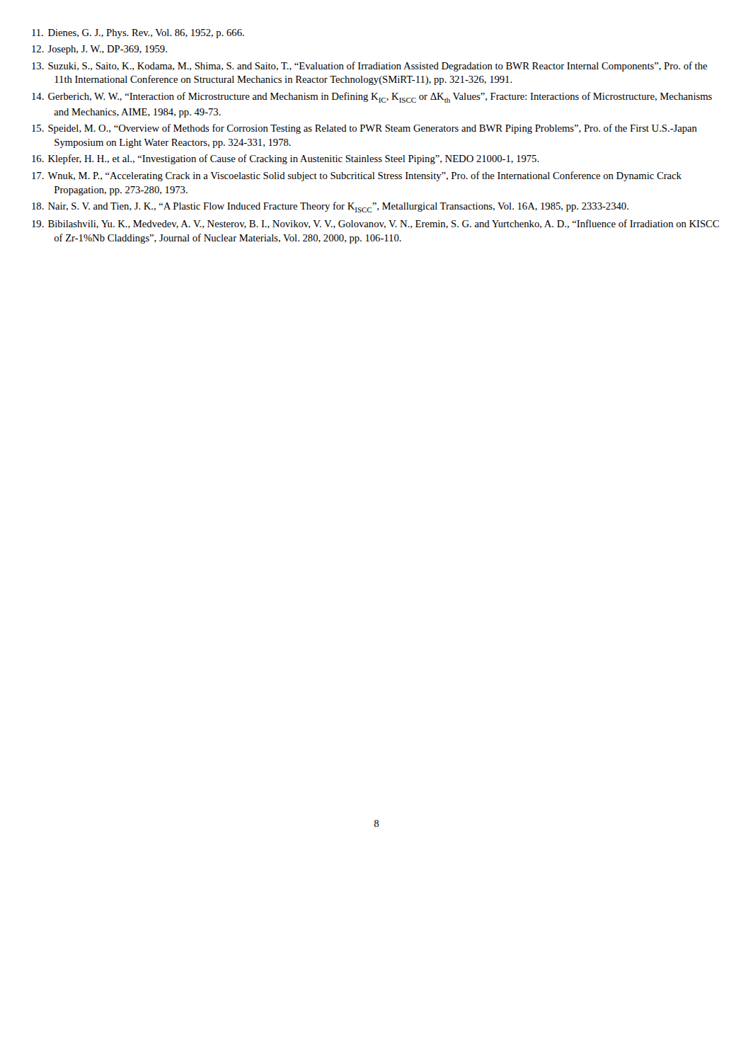11. Dienes, G. J., Phys. Rev., Vol. 86, 1952, p. 666.
12. Joseph, J. W., DP-369, 1959.
13. Suzuki, S., Saito, K., Kodama, M., Shima, S. and Saito, T., “Evaluation of Irradiation Assisted Degradation to BWR Reactor Internal Components”, Pro. of the 11th International Conference on Structural Mechanics in Reactor Technology(SMiRT-11), pp. 321-326, 1991.
14. Gerberich, W. W., “Interaction of Microstructure and Mechanism in Defining KIC, KISCC or ΔKth Values”, Fracture: Interactions of Microstructure, Mechanisms and Mechanics, AIME, 1984, pp. 49-73.
15. Speidel, M. O., “Overview of Methods for Corrosion Testing as Related to PWR Steam Generators and BWR Piping Problems”, Pro. of the First U.S.-Japan Symposium on Light Water Reactors, pp. 324-331, 1978.
16. Klepfer, H. H., et al., “Investigation of Cause of Cracking in Austenitic Stainless Steel Piping”, NEDO 21000-1, 1975.
17. Wnuk, M. P., “Accelerating Crack in a Viscoelastic Solid subject to Subcritical Stress Intensity”, Pro. of the International Conference on Dynamic Crack Propagation, pp. 273-280, 1973.
18. Nair, S. V. and Tien, J. K., “A Plastic Flow Induced Fracture Theory for KISCC”, Metallurgical Transactions, Vol. 16A, 1985, pp. 2333-2340.
19. Bibilashvili, Yu. K., Medvedev, A. V., Nesterov, B. I., Novikov, V. V., Golovanov, V. N., Eremin, S. G. and Yurtchenko, A. D., “Influence of Irradiation on KISCC of Zr-1%Nb Claddings”, Journal of Nuclear Materials, Vol. 280, 2000, pp. 106-110.
8